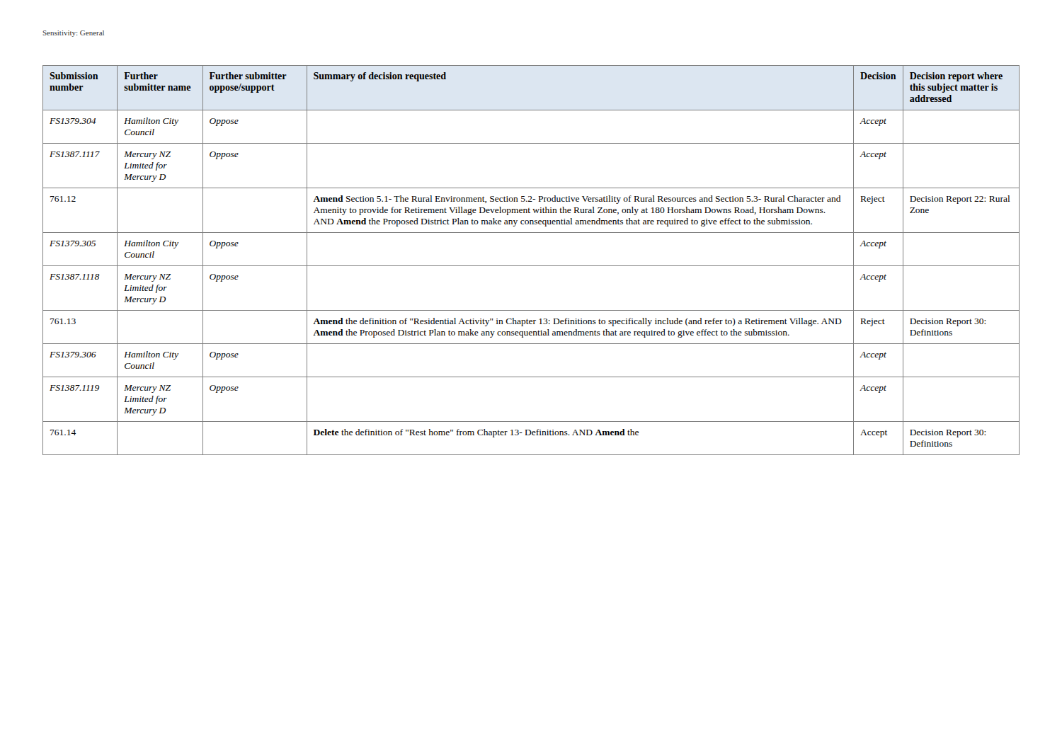Sensitivity: General
| Submission number | Further submitter name | Further submitter oppose/support | Summary of decision requested | Decision | Decision report where this subject matter is addressed |
| --- | --- | --- | --- | --- | --- |
| FS1379.304 | Hamilton City Council | Oppose | | Accept | |
| FS1387.1117 | Mercury NZ Limited for Mercury D | Oppose | | Accept | |
| 761.12 | | | Amend Section 5.1- The Rural Environment, Section 5.2- Productive Versatility of Rural Resources and Section 5.3- Rural Character and Amenity to provide for Retirement Village Development within the Rural Zone, only at 180 Horsham Downs Road, Horsham Downs. AND Amend the Proposed District Plan to make any consequential amendments that are required to give effect to the submission. | Reject | Decision Report 22: Rural Zone |
| FS1379.305 | Hamilton City Council | Oppose | | Accept | |
| FS1387.1118 | Mercury NZ Limited for Mercury D | Oppose | | Accept | |
| 761.13 | | | Amend the definition of "Residential Activity" in Chapter 13: Definitions to specifically include (and refer to) a Retirement Village. AND Amend the Proposed District Plan to make any consequential amendments that are required to give effect to the submission. | Reject | Decision Report 30: Definitions |
| FS1379.306 | Hamilton City Council | Oppose | | Accept | |
| FS1387.1119 | Mercury NZ Limited for Mercury D | Oppose | | Accept | |
| 761.14 | | | Delete the definition of "Rest home" from Chapter 13- Definitions. AND Amend the | Accept | Decision Report 30: Definitions |